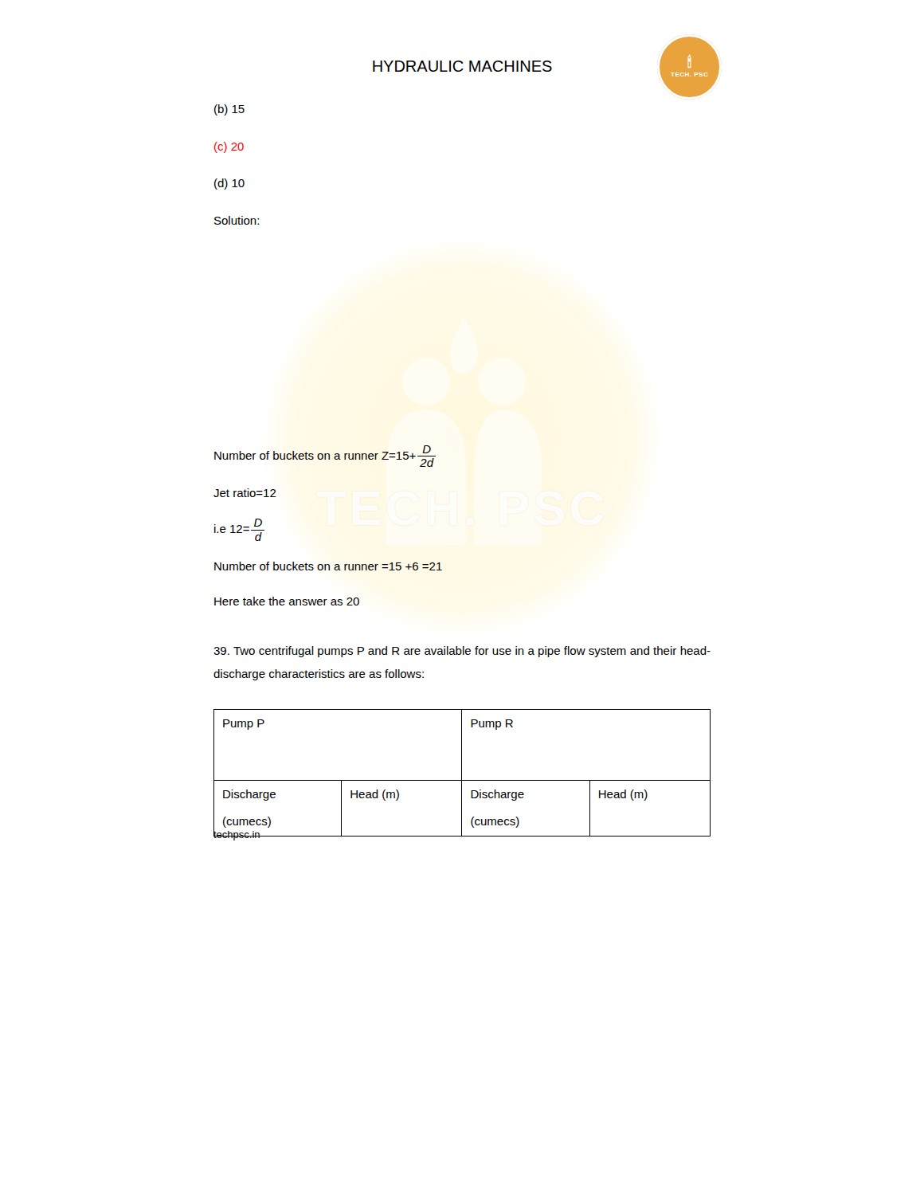TECH. PSC
🕯 TECH. PSC
HYDRAULIC MACHINES
(b) 15
(c) 20
(d) 10
Solution:
Number of buckets on a runner Z=15+D 2d
Jet ratio=12
i.e 12=Dd
Number of buckets on a runner =15 +6 =21
Here take the answer as 20
39. Two centrifugal pumps P and R are available for use in a pipe flow system and their head-discharge characteristics are as follows:
| Pump P | Pump R |
| Discharge (cumecs) | Head (m) | Discharge (cumecs) | Head (m) |
techpsc.in